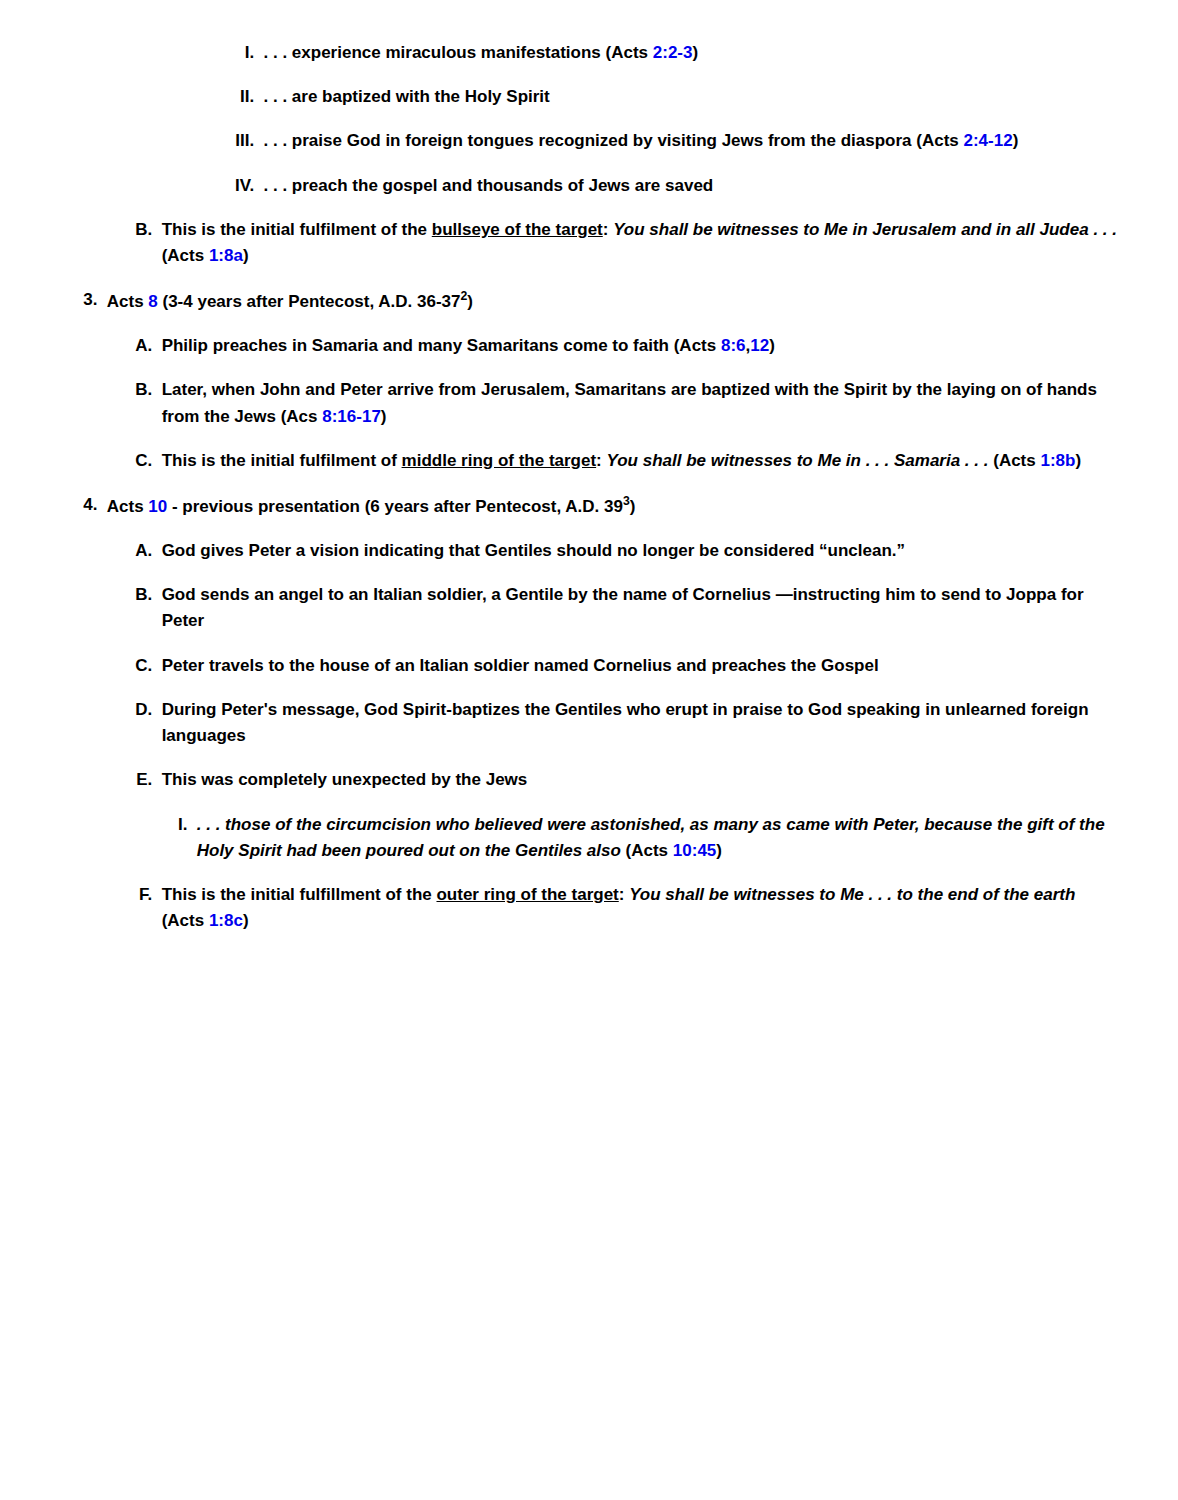I.. . . experience miraculous manifestations (Acts 2:2-3)
II.. . . are baptized with the Holy Spirit
III.. . . praise God in foreign tongues recognized by visiting Jews from the diaspora (Acts 2:4-12)
IV.. . . preach the gospel and thousands of Jews are saved
B. This is the initial fulfilment of the bullseye of the target: You shall be witnesses to Me in Jerusalem and in all Judea . . . (Acts 1:8a)
3. Acts 8 (3-4 years after Pentecost, A.D. 36-372)
A. Philip preaches in Samaria and many Samaritans come to faith (Acts 8:6,12)
B. Later, when John and Peter arrive from Jerusalem, Samaritans are baptized with the Spirit by the laying on of hands from the Jews (Acs 8:16-17)
C. This is the initial fulfilment of middle ring of the target: You shall be witnesses to Me in . . . Samaria . . . (Acts 1:8b)
4. Acts 10 - previous presentation (6 years after Pentecost, A.D. 393)
A. God gives Peter a vision indicating that Gentiles should no longer be considered “unclean.”
B. God sends an angel to an Italian soldier, a Gentile by the name of Cornelius —instructing him to send to Joppa for Peter
C. Peter travels to the house of an Italian soldier named Cornelius and preaches the Gospel
D. During Peter's message, God Spirit-baptizes the Gentiles who erupt in praise to God speaking in unlearned foreign languages
E. This was completely unexpected by the Jews
I.. . . those of the circumcision who believed were astonished, as many as came with Peter, because the gift of the Holy Spirit had been poured out on the Gentiles also (Acts 10:45)
F. This is the initial fulfillment of the outer ring of the target: You shall be witnesses to Me . . . to the end of the earth (Acts 1:8c)